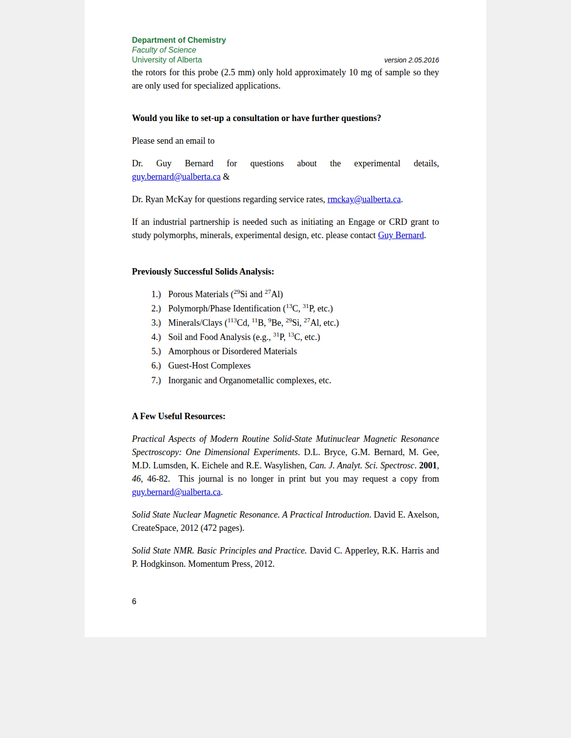Department of Chemistry
Faculty of Science
University of Alberta version 2.05.2016
the rotors for this probe (2.5 mm) only hold approximately 10 mg of sample so they are only used for specialized applications.
Would you like to set-up a consultation or have further questions?
Please send an email to
Dr. Guy Bernard for questions about the experimental details, guy.bernard@ualberta.ca &
Dr. Ryan McKay for questions regarding service rates, rmckay@ualberta.ca.
If an industrial partnership is needed such as initiating an Engage or CRD grant to study polymorphs, minerals, experimental design, etc. please contact Guy Bernard.
Previously Successful Solids Analysis:
Porous Materials (29Si and 27Al)
Polymorph/Phase Identification (13C, 31P, etc.)
Minerals/Clays (113Cd, 11B, 9Be, 29Si, 27Al, etc.)
Soil and Food Analysis (e.g., 31P, 13C, etc.)
Amorphous or Disordered Materials
Guest-Host Complexes
Inorganic and Organometallic complexes, etc.
A Few Useful Resources:
Practical Aspects of Modern Routine Solid-State Mutinuclear Magnetic Resonance Spectroscopy: One Dimensional Experiments. D.L. Bryce, G.M. Bernard, M. Gee, M.D. Lumsden, K. Eichele and R.E. Wasylishen, Can. J. Analyt. Sci. Spectrosc. 2001, 46, 46-82. This journal is no longer in print but you may request a copy from guy.bernard@ualberta.ca.
Solid State Nuclear Magnetic Resonance. A Practical Introduction. David E. Axelson, CreateSpace, 2012 (472 pages).
Solid State NMR. Basic Principles and Practice. David C. Apperley, R.K. Harris and P. Hodgkinson. Momentum Press, 2012.
6